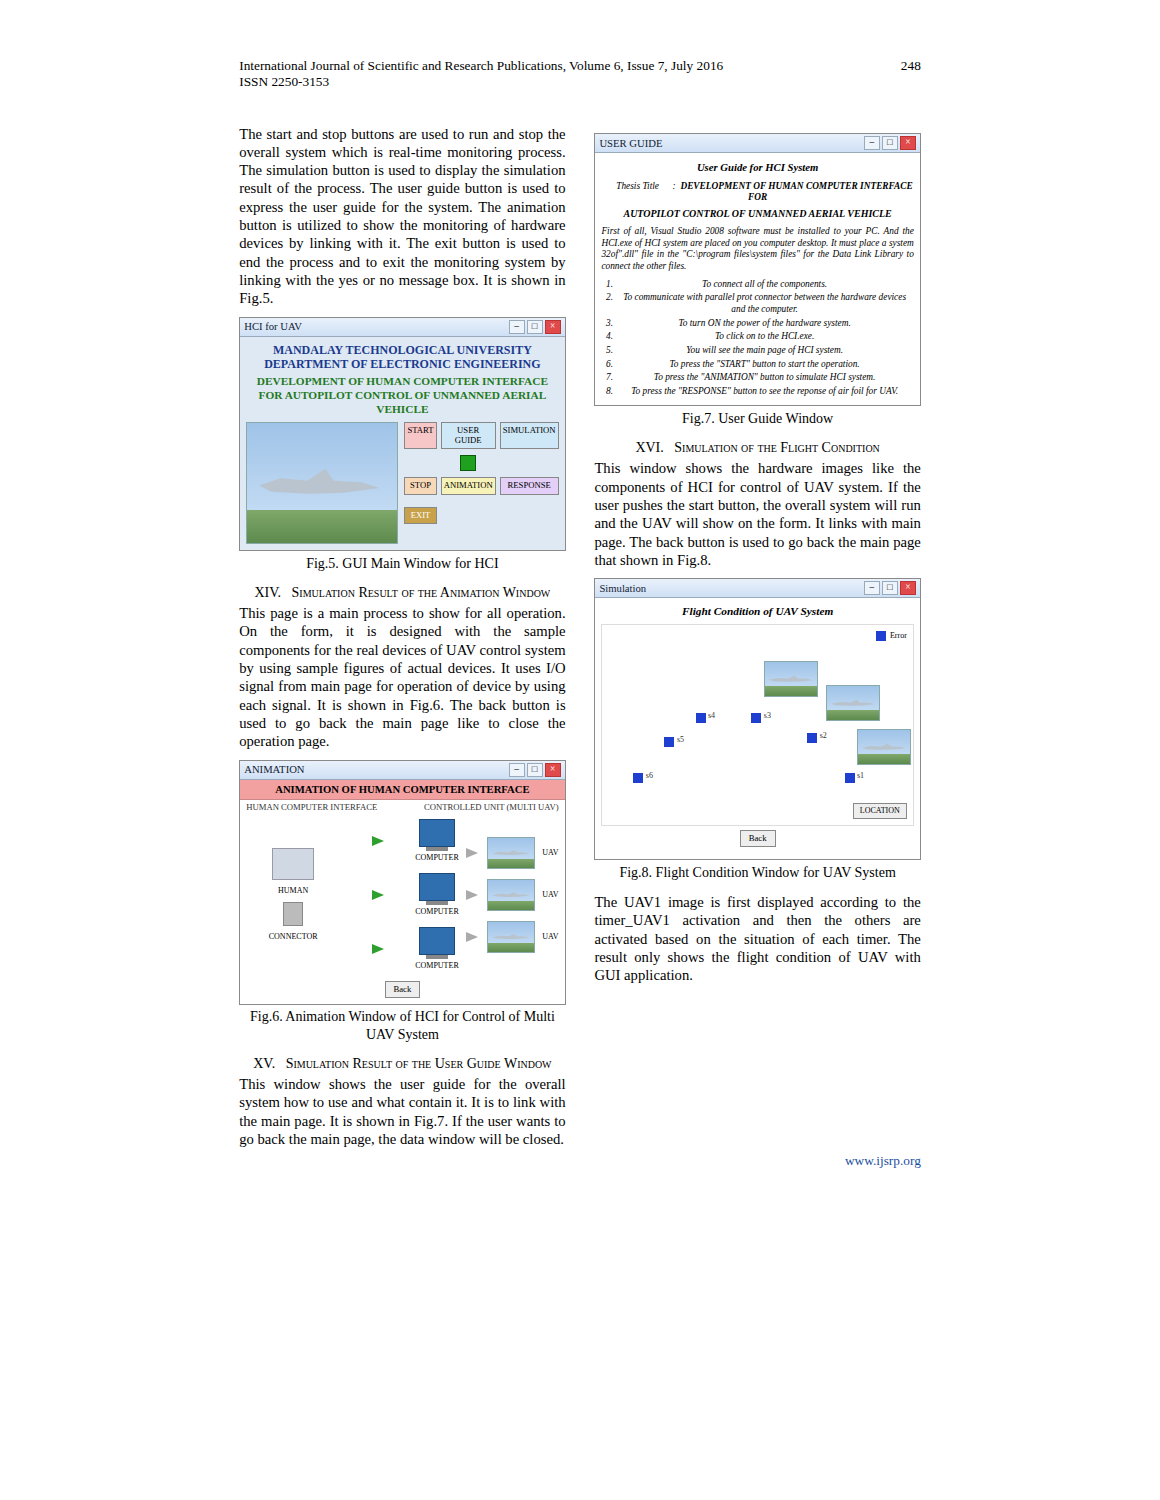International Journal of Scientific and Research Publications, Volume 6, Issue 7, July 2016
ISSN 2250-3153
248
The start and stop buttons are used to run and stop the overall system which is real-time monitoring process. The simulation button is used to display the simulation result of the process. The user guide button is used to express the user guide for the system. The animation button is utilized to show the monitoring of hardware devices by linking with it. The exit button is used to end the process and to exit the monitoring system by linking with the yes or no message box. It is shown in Fig.5.
HCI for UAV –□×
MANDALAY TECHNOLOGICAL UNIVERSITY
DEPARTMENT OF ELECTRONIC ENGINEERING
DEVELOPMENT OF HUMAN COMPUTER INTERFACE
FOR AUTOPILOT CONTROL OF UNMANNED AERIAL VEHICLE
START
USER GUIDE
SIMULATION
STOP
ANIMATION
RESPONSE
EXIT
Fig.5. GUI Main Window for HCI
XIV. Simulation Result of the Animation Window
This page is a main process to show for all operation. On the form, it is designed with the sample components for the real devices of UAV control system by using sample figures of actual devices. It uses I/O signal from main page for operation of device by using each signal. It is shown in Fig.6. The back button is used to go back the main page like to close the operation page.
ANIMATION –□×
ANIMATION OF HUMAN COMPUTER INTERFACE
HUMAN COMPUTER INTERFACE CONTROLLED UNIT (MULTI UAV)
HUMAN
CONNECTOR
COMPUTER
COMPUTER
COMPUTER
UAV
UAV
UAV
Back
Fig.6. Animation Window of HCI for Control of Multi UAV System
XV. Simulation Result of the User Guide Window
This window shows the user guide for the overall system how to use and what contain it. It is to link with the main page. It is shown in Fig.7. If the user wants to go back the main page, the data window will be closed.
USER GUIDE –□×
User Guide for HCI System
Thesis Title: DEVELOPMENT OF HUMAN COMPUTER INTERFACE FOR
AUTOPILOT CONTROL OF UNMANNED AERIAL VEHICLE
First of all, Visual Studio 2008 software must be installed to your PC. And the HCI.exe of HCI system are placed on you computer desktop. It must place a system 32of".dll" file in the "C:\program files\system files" for the Data Link Library to connect the other files.
To connect all of the components.
To communicate with parallel prot connector between the hardware devices and the computer.
To turn ON the power of the hardware system.
To click on to the HCI.exe.
You will see the main page of HCI system.
To press the "START" button to start the operation.
To press the "ANIMATION" button to simulate HCI system.
To press the "RESPONSE" button to see the reponse of air foil for UAV.
Fig.7. User Guide Window
XVI. Simulation of the Flight Condition
This window shows the hardware images like the components of HCI for control of UAV system. If the user pushes the start button, the overall system will run and the UAV will show on the form. It links with main page. The back button is used to go back the main page that shown in Fig.8.
Simulation –□×
Flight Condition of UAV System
Error
s4
s3
s5
s2
s6
s1
LOCATION
Back
Fig.8. Flight Condition Window for UAV System
The UAV1 image is first displayed according to the timer_UAV1 activation and then the others are activated based on the situation of each timer. The result only shows the flight condition of UAV with GUI application.
www.ijsrp.org